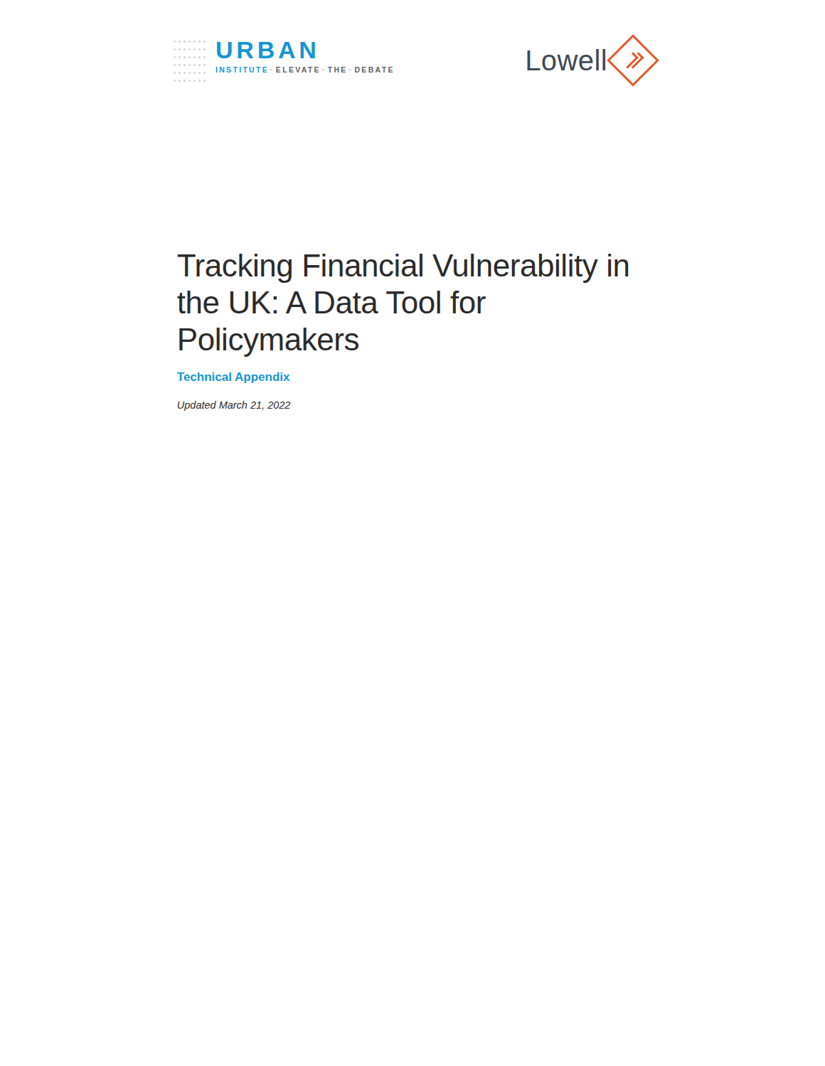URBAN
INSTITUTE·ELEVATE·THE·DEBATE
Lowell
Tracking Financial Vulnerability in the UK: A Data Tool for Policymakers
Technical Appendix
Updated March 21, 2022